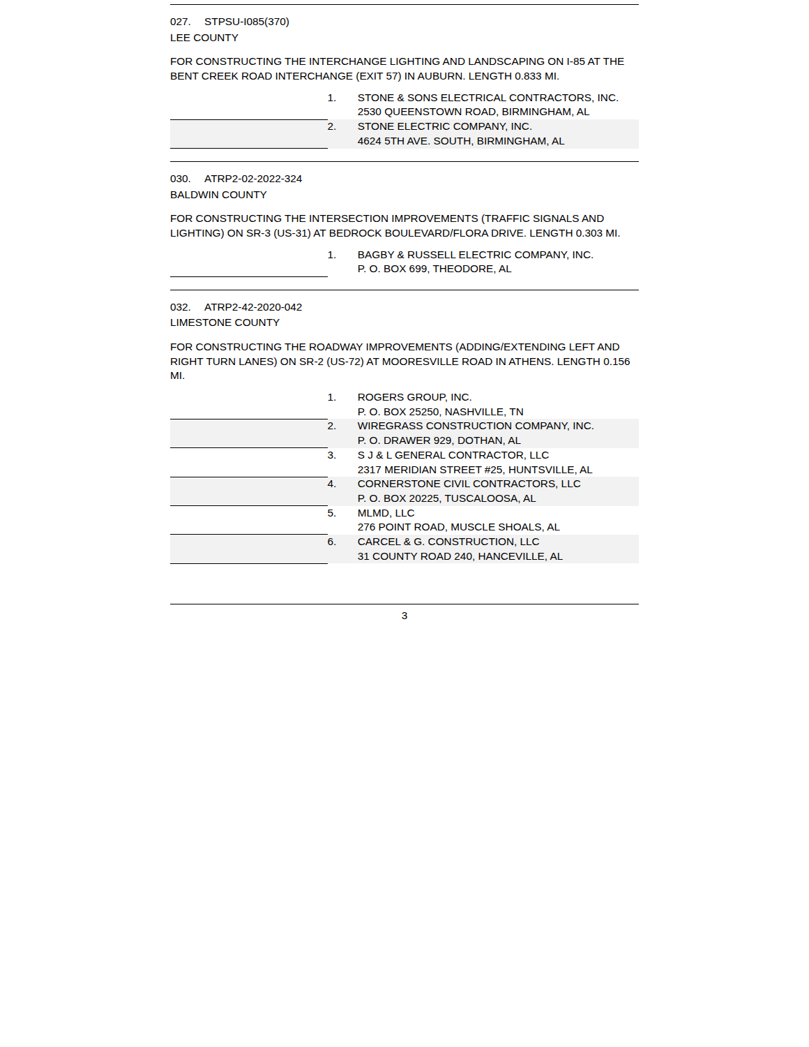027. STPSU-I085(370)
LEE COUNTY
FOR CONSTRUCTING THE INTERCHANGE LIGHTING AND LANDSCAPING ON I-85 AT THE BENT CREEK ROAD INTERCHANGE (EXIT 57) IN AUBURN. LENGTH 0.833 MI.
| | 1. | STONE & SONS ELECTRICAL CONTRACTORS, INC. |
| | | 2530 QUEENSTOWN ROAD, BIRMINGHAM, AL |
| | 2. | STONE ELECTRIC COMPANY, INC. |
| | | 4624 5TH AVE. SOUTH, BIRMINGHAM, AL |
030. ATRP2-02-2022-324
BALDWIN COUNTY
FOR CONSTRUCTING THE INTERSECTION IMPROVEMENTS (TRAFFIC SIGNALS AND LIGHTING) ON SR-3 (US-31) AT BEDROCK BOULEVARD/FLORA DRIVE. LENGTH 0.303 MI.
| | 1. | BAGBY & RUSSELL ELECTRIC COMPANY, INC. |
| | | P. O. BOX 699, THEODORE, AL |
032. ATRP2-42-2020-042
LIMESTONE COUNTY
FOR CONSTRUCTING THE ROADWAY IMPROVEMENTS (ADDING/EXTENDING LEFT AND RIGHT TURN LANES) ON SR-2 (US-72) AT MOORESVILLE ROAD IN ATHENS. LENGTH 0.156 MI.
| | 1. | ROGERS GROUP, INC. |
| | | P. O. BOX 25250, NASHVILLE, TN |
| | 2. | WIREGRASS CONSTRUCTION COMPANY, INC. |
| | | P. O. DRAWER 929, DOTHAN, AL |
| | 3. | S J & L GENERAL CONTRACTOR, LLC |
| | | 2317 MERIDIAN STREET #25, HUNTSVILLE, AL |
| | 4. | CORNERSTONE CIVIL CONTRACTORS, LLC |
| | | P. O. BOX 20225, TUSCALOOSA, AL |
| | 5. | MLMD, LLC |
| | | 276 POINT ROAD, MUSCLE SHOALS, AL |
| | 6. | CARCEL & G. CONSTRUCTION, LLC |
| | | 31 COUNTY ROAD 240, HANCEVILLE, AL |
3